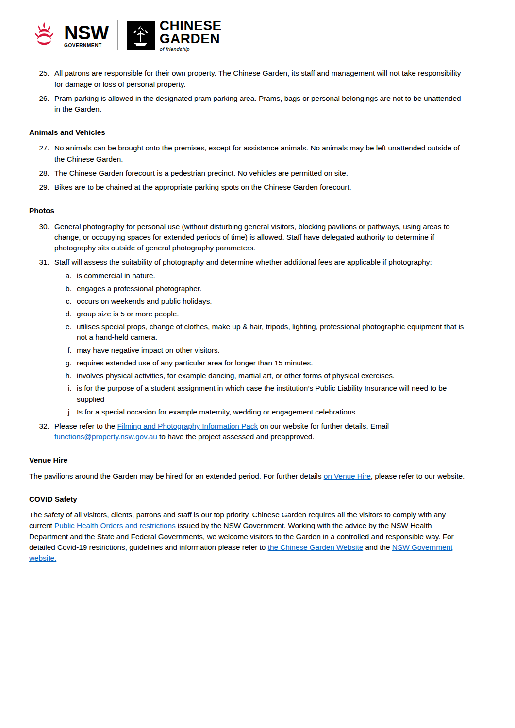NSW GOVERNMENT
CHINESE GARDEN of friendship
All patrons are responsible for their own property. The Chinese Garden, its staff and management will not take responsibility for damage or loss of personal property.
Pram parking is allowed in the designated pram parking area. Prams, bags or personal belongings are not to be unattended in the Garden.
Animals and Vehicles
No animals can be brought onto the premises, except for assistance animals. No animals may be left unattended outside of the Chinese Garden.
The Chinese Garden forecourt is a pedestrian precinct. No vehicles are permitted on site.
Bikes are to be chained at the appropriate parking spots on the Chinese Garden forecourt.
Photos
General photography for personal use (without disturbing general visitors, blocking pavilions or pathways, using areas to change, or occupying spaces for extended periods of time) is allowed. Staff have delegated authority to determine if photography sits outside of general photography parameters.
Staff will assess the suitability of photography and determine whether additional fees are applicable if photography:
is commercial in nature.
engages a professional photographer.
occurs on weekends and public holidays.
group size is 5 or more people.
utilises special props, change of clothes, make up & hair, tripods, lighting, professional photographic equipment that is not a hand-held camera.
may have negative impact on other visitors.
requires extended use of any particular area for longer than 15 minutes.
involves physical activities, for example dancing, martial art, or other forms of physical exercises.
is for the purpose of a student assignment in which case the institution’s Public Liability Insurance will need to be supplied
Is for a special occasion for example maternity, wedding or engagement celebrations.
Please refer to the Filming and Photography Information Pack on our website for further details. Email functions@property.nsw.gov.au to have the project assessed and preapproved.
Venue Hire
The pavilions around the Garden may be hired for an extended period. For further details on Venue Hire, please refer to our website.
COVID Safety
The safety of all visitors, clients, patrons and staff is our top priority. Chinese Garden requires all the visitors to comply with any current Public Health Orders and restrictions issued by the NSW Government. Working with the advice by the NSW Health Department and the State and Federal Governments, we welcome visitors to the Garden in a controlled and responsible way. For detailed Covid-19 restrictions, guidelines and information please refer to the Chinese Garden Website and the NSW Government website.